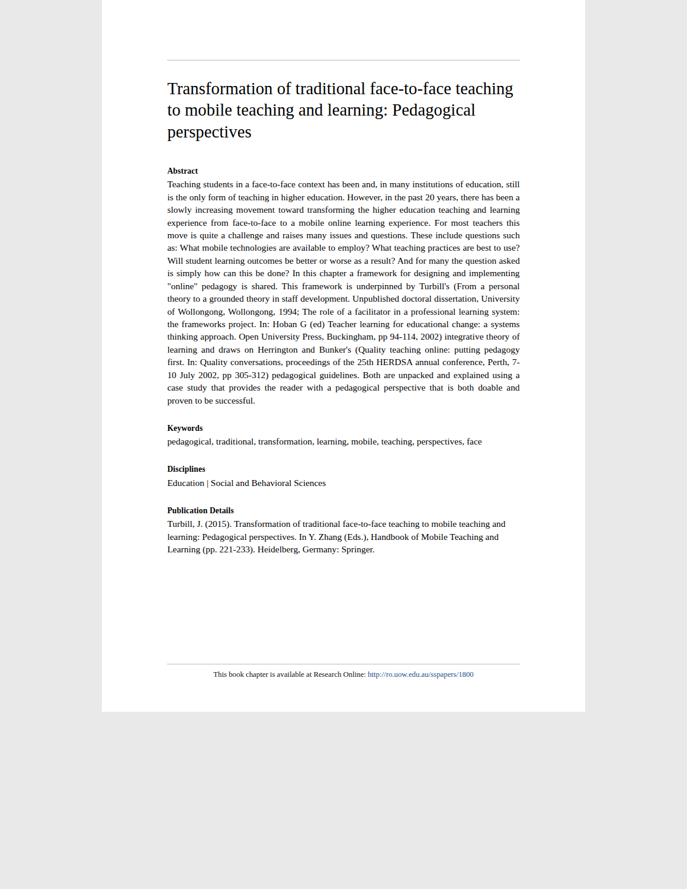Transformation of traditional face-to-face teaching to mobile teaching and learning: Pedagogical perspectives
Abstract
Teaching students in a face-to-face context has been and, in many institutions of education, still is the only form of teaching in higher education. However, in the past 20 years, there has been a slowly increasing movement toward transforming the higher education teaching and learning experience from face-to-face to a mobile online learning experience. For most teachers this move is quite a challenge and raises many issues and questions. These include questions such as: What mobile technologies are available to employ? What teaching practices are best to use? Will student learning outcomes be better or worse as a result? And for many the question asked is simply how can this be done? In this chapter a framework for designing and implementing "online" pedagogy is shared. This framework is underpinned by Turbill's (From a personal theory to a grounded theory in staff development. Unpublished doctoral dissertation, University of Wollongong, Wollongong, 1994; The role of a facilitator in a professional learning system: the frameworks project. In: Hoban G (ed) Teacher learning for educational change: a systems thinking approach. Open University Press, Buckingham, pp 94-114, 2002) integrative theory of learning and draws on Herrington and Bunker's (Quality teaching online: putting pedagogy first. In: Quality conversations, proceedings of the 25th HERDSA annual conference, Perth, 7-10 July 2002, pp 305-312) pedagogical guidelines. Both are unpacked and explained using a case study that provides the reader with a pedagogical perspective that is both doable and proven to be successful.
Keywords
pedagogical, traditional, transformation, learning, mobile, teaching, perspectives, face
Disciplines
Education | Social and Behavioral Sciences
Publication Details
Turbill, J. (2015). Transformation of traditional face-to-face teaching to mobile teaching and learning: Pedagogical perspectives. In Y. Zhang (Eds.), Handbook of Mobile Teaching and Learning (pp. 221-233). Heidelberg, Germany: Springer.
This book chapter is available at Research Online: http://ro.uow.edu.au/sspapers/1800